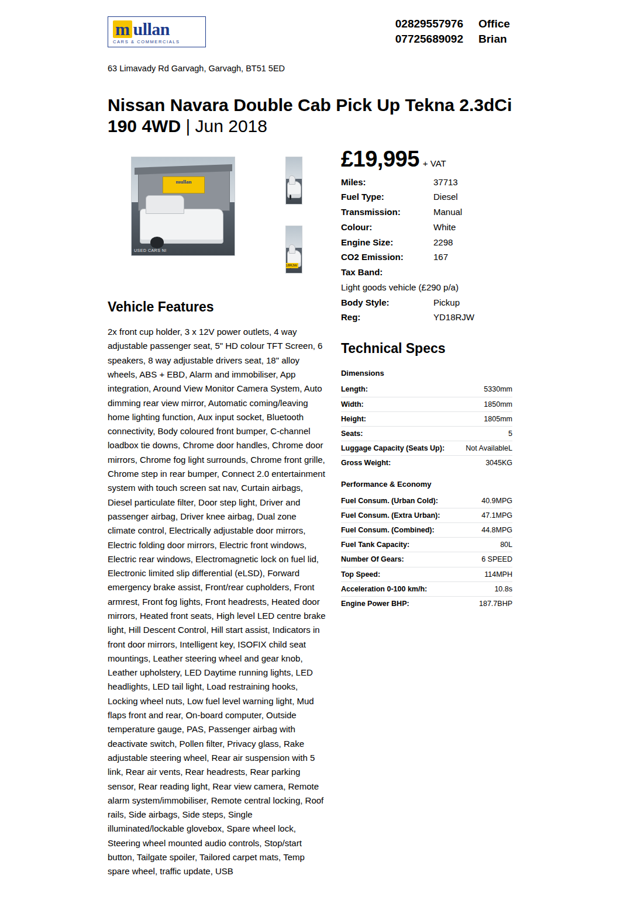mullan
Cars & Commercials
02829557976 Office
07725689092 Brian
63 Limavady Rd Garvagh, Garvagh, BT51 5ED
Nissan Navara Double Cab Pick Up Tekna 2.3dCi 190 4WD | Jun 2018
mullan USED CARS NI
YD18RJW
Vehicle Features
2x front cup holder, 3 x 12V power outlets, 4 way adjustable passenger seat, 5" HD colour TFT Screen, 6 speakers, 8 way adjustable drivers seat, 18" alloy wheels, ABS + EBD, Alarm and immobiliser, App integration, Around View Monitor Camera System, Auto dimming rear view mirror, Automatic coming/leaving home lighting function, Aux input socket, Bluetooth connectivity, Body coloured front bumper, C-channel loadbox tie downs, Chrome door handles, Chrome door mirrors, Chrome fog light surrounds, Chrome front grille, Chrome step in rear bumper, Connect 2.0 entertainment system with touch screen sat nav, Curtain airbags, Diesel particulate filter, Door step light, Driver and passenger airbag, Driver knee airbag, Dual zone climate control, Electrically adjustable door mirrors, Electric folding door mirrors, Electric front windows, Electric rear windows, Electromagnetic lock on fuel lid, Electronic limited slip differential (eLSD), Forward emergency brake assist, Front/rear cupholders, Front armrest, Front fog lights, Front headrests, Heated door mirrors, Heated front seats, High level LED centre brake light, Hill Descent Control, Hill start assist, Indicators in front door mirrors, Intelligent key, ISOFIX child seat mountings, Leather steering wheel and gear knob, Leather upholstery, LED Daytime running lights, LED headlights, LED tail light, Load restraining hooks, Locking wheel nuts, Low fuel level warning light, Mud flaps front and rear, On-board computer, Outside temperature gauge, PAS, Passenger airbag with deactivate switch, Pollen filter, Privacy glass, Rake adjustable steering wheel, Rear air suspension with 5 link, Rear air vents, Rear headrests, Rear parking sensor, Rear reading light, Rear view camera, Remote alarm system/immobiliser, Remote central locking, Roof rails, Side airbags, Side steps, Single illuminated/lockable glovebox, Spare wheel lock, Steering wheel mounted audio controls, Stop/start button, Tailgate spoiler, Tailored carpet mats, Temp spare wheel, traffic update, USB
£19,995+ VAT
Miles:
37713
Fuel Type:
Diesel
Transmission:
Manual
Colour:
White
Engine Size:
2298
CO2 Emission:
167
Tax Band:
Light goods vehicle (£290 p/a)
Body Style:
Pickup
Reg:
YD18RJW
Technical Specs
Dimensions
| Length: | 5330mm |
| Width: | 1850mm |
| Height: | 1805mm |
| Seats: | 5 |
| Luggage Capacity (Seats Up): | Not AvailableL |
| Gross Weight: | 3045KG |
Performance & Economy
| Fuel Consum. (Urban Cold): | 40.9MPG |
| Fuel Consum. (Extra Urban): | 47.1MPG |
| Fuel Consum. (Combined): | 44.8MPG |
| Fuel Tank Capacity: | 80L |
| Number Of Gears: | 6 SPEED |
| Top Speed: | 114MPH |
| Acceleration 0-100 km/h: | 10.8s |
| Engine Power BHP: | 187.7BHP |